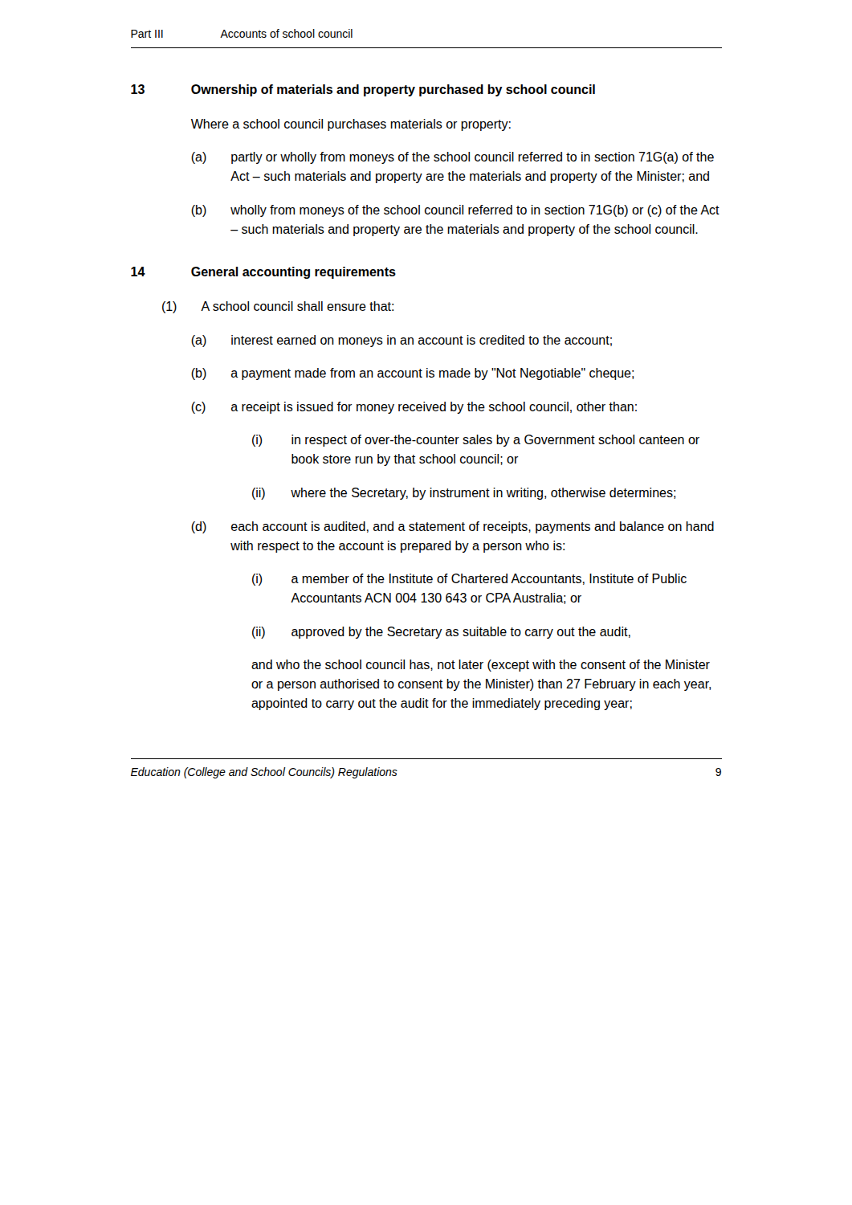Part III Accounts of school council
13 Ownership of materials and property purchased by school council
Where a school council purchases materials or property:
(a) partly or wholly from moneys of the school council referred to in section 71G(a) of the Act – such materials and property are the materials and property of the Minister; and
(b) wholly from moneys of the school council referred to in section 71G(b) or (c) of the Act – such materials and property are the materials and property of the school council.
14 General accounting requirements
(1) A school council shall ensure that:
(a) interest earned on moneys in an account is credited to the account;
(b) a payment made from an account is made by "Not Negotiable" cheque;
(c) a receipt is issued for money received by the school council, other than:
(i) in respect of over-the-counter sales by a Government school canteen or book store run by that school council; or
(ii) where the Secretary, by instrument in writing, otherwise determines;
(d) each account is audited, and a statement of receipts, payments and balance on hand with respect to the account is prepared by a person who is:
(i) a member of the Institute of Chartered Accountants, Institute of Public Accountants ACN 004 130 643 or CPA Australia; or
(ii) approved by the Secretary as suitable to carry out the audit,
and who the school council has, not later (except with the consent of the Minister or a person authorised to consent by the Minister) than 27 February in each year, appointed to carry out the audit for the immediately preceding year;
Education (College and School Councils) Regulations 9